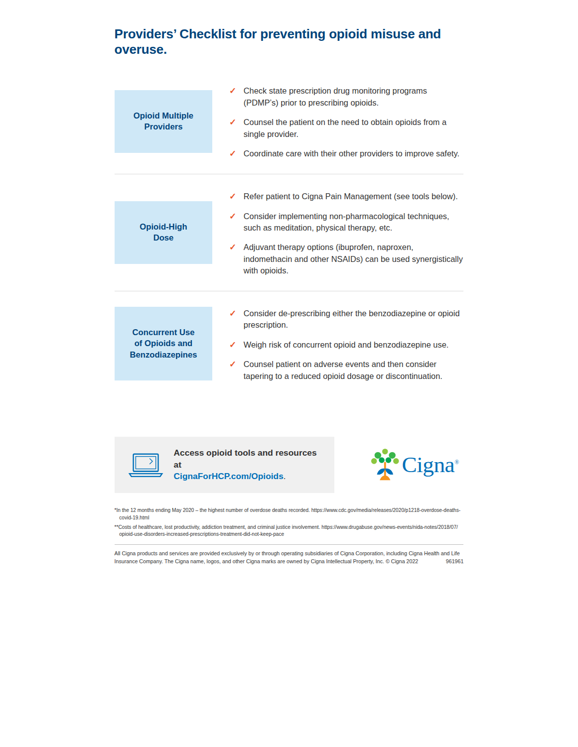Providers’ Checklist for preventing opioid misuse and overuse.
Opioid Multiple
Providers
✓Check state prescription drug monitoring programs (PDMP’s) prior to prescribing opioids.
✓Counsel the patient on the need to obtain opioids from a single provider.
✓Coordinate care with their other providers to improve safety.
Opioid-High
Dose
✓Refer patient to Cigna Pain Management (see tools below).
✓Consider implementing non-pharmacological techniques, such as meditation, physical therapy, etc.
✓Adjuvant therapy options (ibuprofen, naproxen, indomethacin and other NSAIDs) can be used synergistically with opioids.
Concurrent Use
of Opioids and
Benzodiazepines
✓Consider de-prescribing either the benzodiazepine or opioid prescription.
✓Weigh risk of concurrent opioid and benzodiazepine use.
✓Counsel patient on adverse events and then consider tapering to a reduced opioid dosage or discontinuation.
Access opioid tools and resources at
CignaForHCP.com/Opioids.
Cigna®
*In the 12 months ending May 2020 – the highest number of overdose deaths recorded. https://www.cdc.gov/media/releases/2020/p1218-overdose-deaths-covid-19.html
**Costs of healthcare, lost productivity, addiction treatment, and criminal justice involvement. https://www.drugabuse.gov/news-events/nida-notes/2018/07/opioid-use-disorders-increased-prescriptions-treatment-did-not-keep-pace
All Cigna products and services are provided exclusively by or through operating subsidiaries of Cigna Corporation, including Cigna Health and Life Insurance Company. The Cigna name, logos, and other Cigna marks are owned by Cigna Intellectual Property, Inc. © Cigna 2022 961961